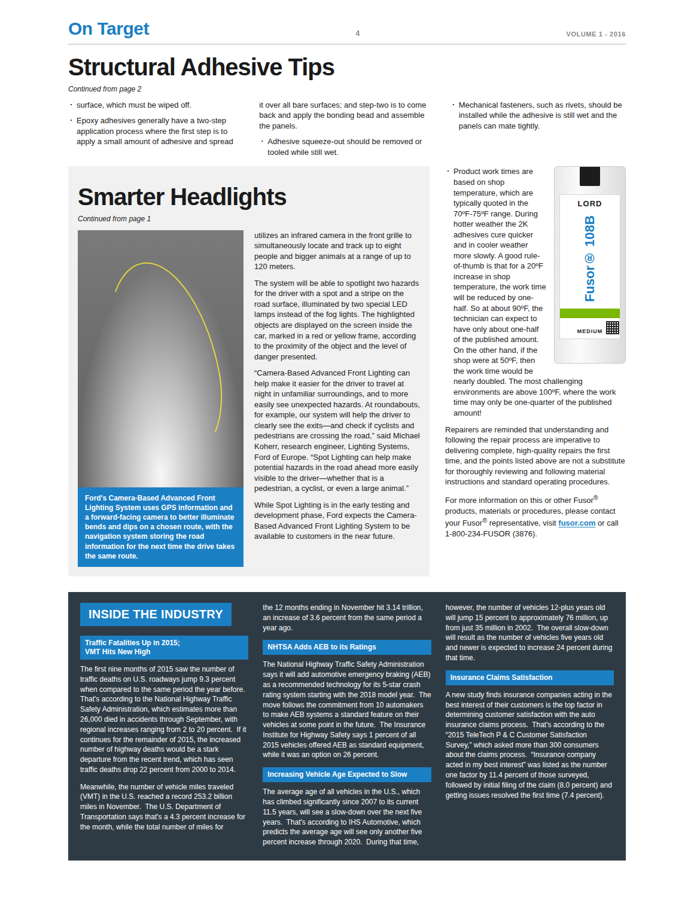On Target
4
VOLUME 1 - 2016
Structural Adhesive Tips
Continued from page 2
surface, which must be wiped off.
Epoxy adhesives generally have a two-step application process where the first step is to apply a small amount of adhesive and spread
it over all bare surfaces; and step-two is to come back and apply the bonding bead and assemble the panels.
Adhesive squeeze-out should be removed or tooled while still wet.
Mechanical fasteners, such as rivets, should be installed while the adhesive is still wet and the panels can mate tightly.
Smarter Headlights
Continued from page 1
Ford's Camera-Based Advanced Front Lighting System uses GPS information and a forward-facing camera to better illuminate bends and dips on a chosen route, with the navigation system storing the road information for the next time the drive takes the same route.
utilizes an infrared camera in the front grille to simultaneously locate and track up to eight people and bigger animals at a range of up to 120 meters.
The system will be able to spotlight two hazards for the driver with a spot and a stripe on the road surface, illuminated by two special LED lamps instead of the fog lights. The highlighted objects are displayed on the screen inside the car, marked in a red or yellow frame, according to the proximity of the object and the level of danger presented.
“Camera-Based Advanced Front Lighting can help make it easier for the driver to travel at night in unfamiliar surroundings, and to more easily see unexpected hazards. At roundabouts, for example, our system will help the driver to clearly see the exits—and check if cyclists and pedestrians are crossing the road,” said Michael Koherr, research engineer, Lighting Systems, Ford of Europe. “Spot Lighting can help make potential hazards in the road ahead more easily visible to the driver—whether that is a pedestrian, a cyclist, or even a large animal.”
While Spot Lighting is in the early testing and development phase, Ford expects the Camera-Based Advanced Front Lighting System to be available to customers in the near future.
LORD
Fusor® 108B
MEDIUM
Product work times are based on shop temperature, which are typically quoted in the 70ºF-75ºF range. During hotter weather the 2K adhesives cure quicker and in cooler weather more slowly. A good rule-of-thumb is that for a 20ºF increase in shop temperature, the work time will be reduced by one-half. So at about 90ºF, the technician can expect to have only about one-half of the published amount. On the other hand, if the shop were at 50ºF, then the work time would be nearly doubled. The most challenging environments are above 100ºF, where the work time may only be one-quarter of the published amount!
Repairers are reminded that understanding and following the repair process are imperative to delivering complete, high-quality repairs the first time, and the points listed above are not a substitute for thoroughly reviewing and following material instructions and standard operating procedures.
For more information on this or other Fusor® products, materials or procedures, please contact your Fusor® representative, visit fusor.com or call 1-800-234-FUSOR (3876).
INSIDE THE INDUSTRY
Traffic Fatalities Up in 2015;
VMT Hits New High
The first nine months of 2015 saw the number of traffic deaths on U.S. roadways jump 9.3 percent when compared to the same period the year before. That's according to the National Highway Traffic Safety Administration, which estimates more than 26,000 died in accidents through September, with regional increases ranging from 2 to 20 percent. If it continues for the remainder of 2015, the increased number of highway deaths would be a stark departure from the recent trend, which has seen traffic deaths drop 22 percent from 2000 to 2014.
Meanwhile, the number of vehicle miles traveled (VMT) in the U.S. reached a record 253.2 billion miles in November. The U.S. Department of Transportation says that's a 4.3 percent increase for the month, while the total number of miles for
the 12 months ending in November hit 3.14 trillion, an increase of 3.6 percent from the same period a year ago.
NHTSA Adds AEB to its Ratings
The National Highway Traffic Safety Administration says it will add automotive emergency braking (AEB) as a recommended technology for its 5-star crash rating system starting with the 2018 model year. The move follows the commitment from 10 automakers to make AEB systems a standard feature on their vehicles at some point in the future. The Insurance Institute for Highway Safety says 1 percent of all 2015 vehicles offered AEB as standard equipment, while it was an option on 26 percent.
Increasing Vehicle Age Expected to Slow
The average age of all vehicles in the U.S., which has climbed significantly since 2007 to its current 11.5 years, will see a slow-down over the next five years. That's according to IHS Automotive, which predicts the average age will see only another five percent increase through 2020. During that time,
however, the number of vehicles 12-plus years old will jump 15 percent to approximately 76 million, up from just 35 million in 2002. The overall slow-down will result as the number of vehicles five years old and newer is expected to increase 24 percent during that time.
Insurance Claims Satisfaction
A new study finds insurance companies acting in the best interest of their customers is the top factor in determining customer satisfaction with the auto insurance claims process. That's according to the “2015 TeleTech P & C Customer Satisfaction Survey,” which asked more than 300 consumers about the claims process. “Insurance company acted in my best interest” was listed as the number one factor by 11.4 percent of those surveyed, followed by initial filing of the claim (8.0 percent) and getting issues resolved the first time (7.4 percent).